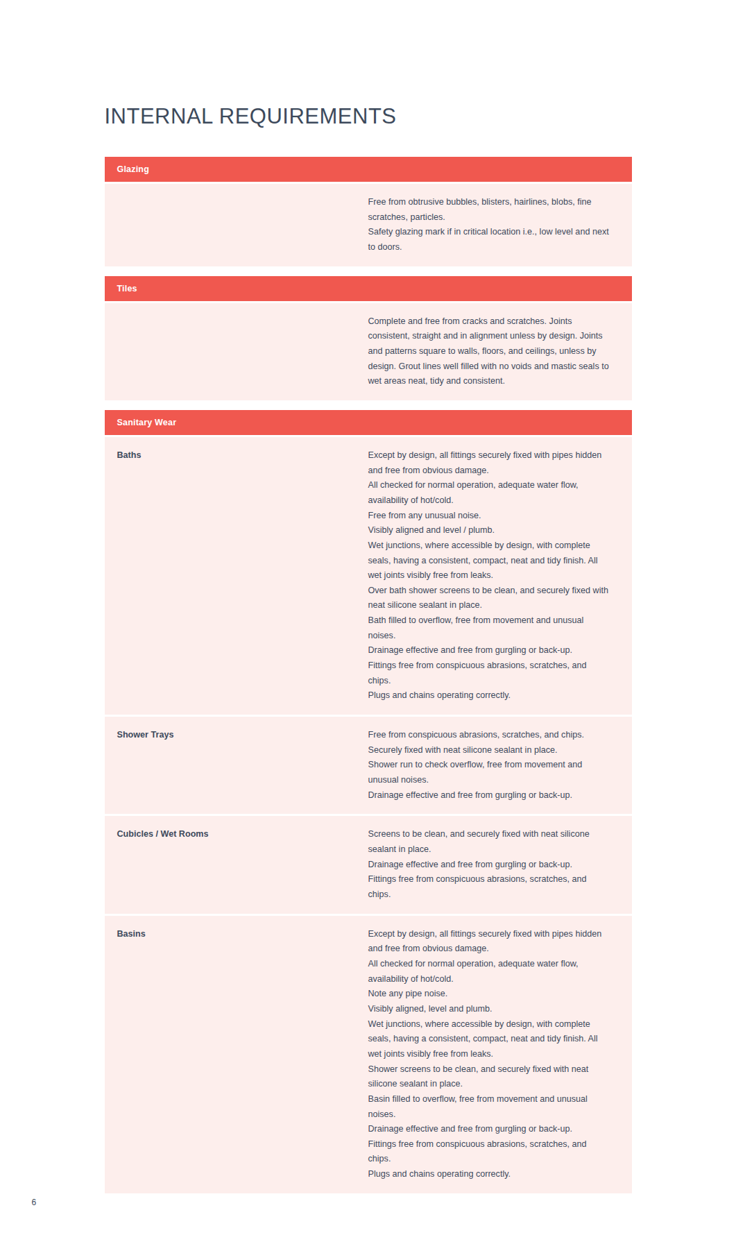INTERNAL REQUIREMENTS
| Glazing |
| | Free from obtrusive bubbles, blisters, hairlines, blobs, fine scratches, particles. Safety glazing mark if in critical location i.e., low level and next to doors. |
| Tiles |
| | Complete and free from cracks and scratches. Joints consistent, straight and in alignment unless by design. Joints and patterns square to walls, floors, and ceilings, unless by design. Grout lines well filled with no voids and mastic seals to wet areas neat, tidy and consistent. |
| Sanitary Wear |
| Baths | Except by design, all fittings securely fixed with pipes hidden and free from obvious damage. All checked for normal operation, adequate water flow, availability of hot/cold. Free from any unusual noise. Visibly aligned and level / plumb. Wet junctions, where accessible by design, with complete seals, having a consistent, compact, neat and tidy finish. All wet joints visibly free from leaks. Over bath shower screens to be clean, and securely fixed with neat silicone sealant in place. Bath filled to overflow, free from movement and unusual noises. Drainage effective and free from gurgling or back-up. Fittings free from conspicuous abrasions, scratches, and chips. Plugs and chains operating correctly. |
| Shower Trays | Free from conspicuous abrasions, scratches, and chips. Securely fixed with neat silicone sealant in place. Shower run to check overflow, free from movement and unusual noises. Drainage effective and free from gurgling or back-up. |
| Cubicles / Wet Rooms | Screens to be clean, and securely fixed with neat silicone sealant in place. Drainage effective and free from gurgling or back-up. Fittings free from conspicuous abrasions, scratches, and chips. |
| Basins | Except by design, all fittings securely fixed with pipes hidden and free from obvious damage. All checked for normal operation, adequate water flow, availability of hot/cold. Note any pipe noise. Visibly aligned, level and plumb. Wet junctions, where accessible by design, with complete seals, having a consistent, compact, neat and tidy finish. All wet joints visibly free from leaks. Shower screens to be clean, and securely fixed with neat silicone sealant in place. Basin filled to overflow, free from movement and unusual noises. Drainage effective and free from gurgling or back-up. Fittings free from conspicuous abrasions, scratches, and chips. Plugs and chains operating correctly. |
6